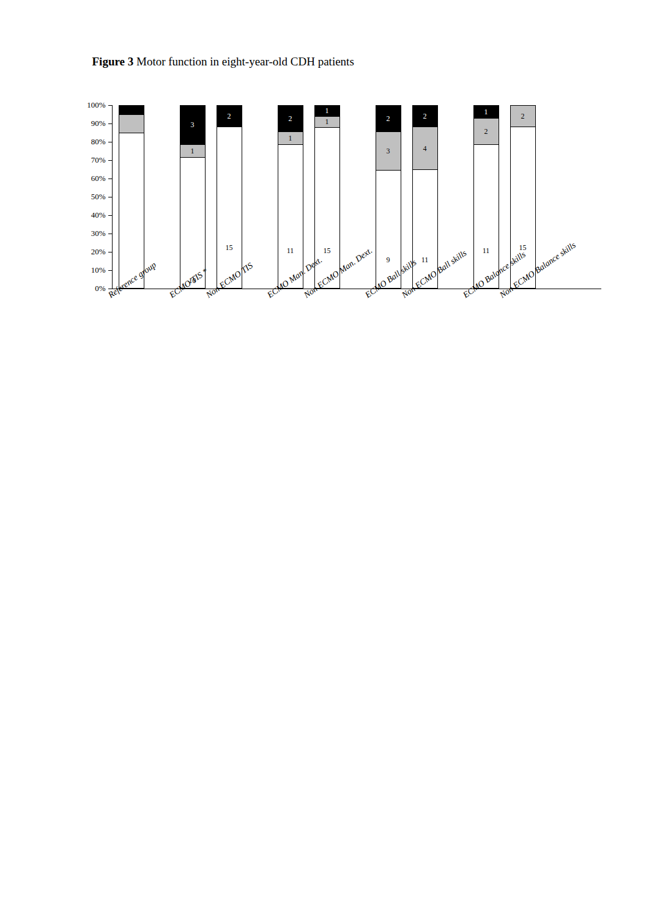Figure 3 Motor function in eight-year-old CDH patients
100% 90% 80% 70% 60% 50% 40% 30% 20% 10% 0%
3
1
10
2
15
2
1
11
1
1
15
2
3
9
2
4
11
1
2
11
2
15
Reference group ECMO TIS * Non ECMO TIS ECMO Man. Dext. Non ECMO Man. Dext. ECMO Ball skills Non ECMO Ball skills ECMO Balance skills Non ECMO Balance skills